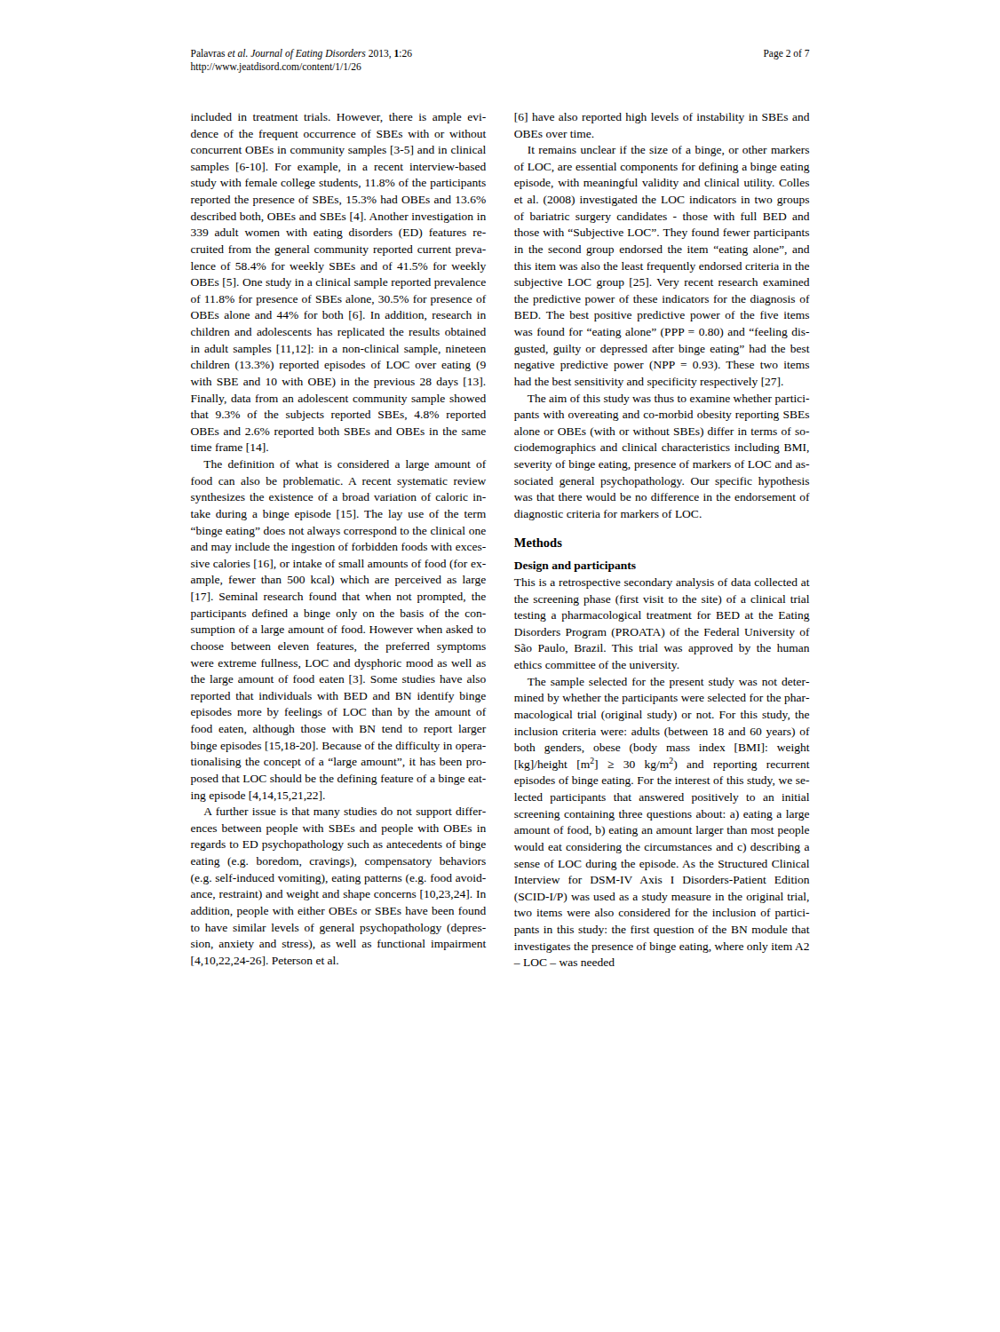Palavras et al. Journal of Eating Disorders 2013, 1:26
http://www.jeatdisord.com/content/1/1/26
Page 2 of 7
included in treatment trials. However, there is ample evidence of the frequent occurrence of SBEs with or without concurrent OBEs in community samples [3-5] and in clinical samples [6-10]. For example, in a recent interview-based study with female college students, 11.8% of the participants reported the presence of SBEs, 15.3% had OBEs and 13.6% described both, OBEs and SBEs [4]. Another investigation in 339 adult women with eating disorders (ED) features recruited from the general community reported current prevalence of 58.4% for weekly SBEs and of 41.5% for weekly OBEs [5]. One study in a clinical sample reported prevalence of 11.8% for presence of SBEs alone, 30.5% for presence of OBEs alone and 44% for both [6]. In addition, research in children and adolescents has replicated the results obtained in adult samples [11,12]: in a non-clinical sample, nineteen children (13.3%) reported episodes of LOC over eating (9 with SBE and 10 with OBE) in the previous 28 days [13]. Finally, data from an adolescent community sample showed that 9.3% of the subjects reported SBEs, 4.8% reported OBEs and 2.6% reported both SBEs and OBEs in the same time frame [14].
The definition of what is considered a large amount of food can also be problematic. A recent systematic review synthesizes the existence of a broad variation of caloric intake during a binge episode [15]. The lay use of the term “binge eating” does not always correspond to the clinical one and may include the ingestion of forbidden foods with excessive calories [16], or intake of small amounts of food (for example, fewer than 500 kcal) which are perceived as large [17]. Seminal research found that when not prompted, the participants defined a binge only on the basis of the consumption of a large amount of food. However when asked to choose between eleven features, the preferred symptoms were extreme fullness, LOC and dysphoric mood as well as the large amount of food eaten [3]. Some studies have also reported that individuals with BED and BN identify binge episodes more by feelings of LOC than by the amount of food eaten, although those with BN tend to report larger binge episodes [15,18-20]. Because of the difficulty in operationalising the concept of a “large amount”, it has been proposed that LOC should be the defining feature of a binge eating episode [4,14,15,21,22].
A further issue is that many studies do not support differences between people with SBEs and people with OBEs in regards to ED psychopathology such as antecedents of binge eating (e.g. boredom, cravings), compensatory behaviors (e.g. self-induced vomiting), eating patterns (e.g. food avoidance, restraint) and weight and shape concerns [10,23,24]. In addition, people with either OBEs or SBEs have been found to have similar levels of general psychopathology (depression, anxiety and stress), as well as functional impairment [4,10,22,24-26]. Peterson et al.
[6] have also reported high levels of instability in SBEs and OBEs over time.
It remains unclear if the size of a binge, or other markers of LOC, are essential components for defining a binge eating episode, with meaningful validity and clinical utility. Colles et al. (2008) investigated the LOC indicators in two groups of bariatric surgery candidates - those with full BED and those with “Subjective LOC”. They found fewer participants in the second group endorsed the item “eating alone”, and this item was also the least frequently endorsed criteria in the subjective LOC group [25]. Very recent research examined the predictive power of these indicators for the diagnosis of BED. The best positive predictive power of the five items was found for “eating alone” (PPP = 0.80) and “feeling disgusted, guilty or depressed after binge eating” had the best negative predictive power (NPP = 0.93). These two items had the best sensitivity and specificity respectively [27].
The aim of this study was thus to examine whether participants with overeating and co-morbid obesity reporting SBEs alone or OBEs (with or without SBEs) differ in terms of sociodemographics and clinical characteristics including BMI, severity of binge eating, presence of markers of LOC and associated general psychopathology. Our specific hypothesis was that there would be no difference in the endorsement of diagnostic criteria for markers of LOC.
Methods
Design and participants
This is a retrospective secondary analysis of data collected at the screening phase (first visit to the site) of a clinical trial testing a pharmacological treatment for BED at the Eating Disorders Program (PROATA) of the Federal University of São Paulo, Brazil. This trial was approved by the human ethics committee of the university.
The sample selected for the present study was not determined by whether the participants were selected for the pharmacological trial (original study) or not. For this study, the inclusion criteria were: adults (between 18 and 60 years) of both genders, obese (body mass index [BMI]: weight [kg]/height [m2] ≥ 30 kg/m2) and reporting recurrent episodes of binge eating. For the interest of this study, we selected participants that answered positively to an initial screening containing three questions about: a) eating a large amount of food, b) eating an amount larger than most people would eat considering the circumstances and c) describing a sense of LOC during the episode. As the Structured Clinical Interview for DSM-IV Axis I Disorders-Patient Edition (SCID-I/P) was used as a study measure in the original trial, two items were also considered for the inclusion of participants in this study: the first question of the BN module that investigates the presence of binge eating, where only item A2 – LOC – was needed